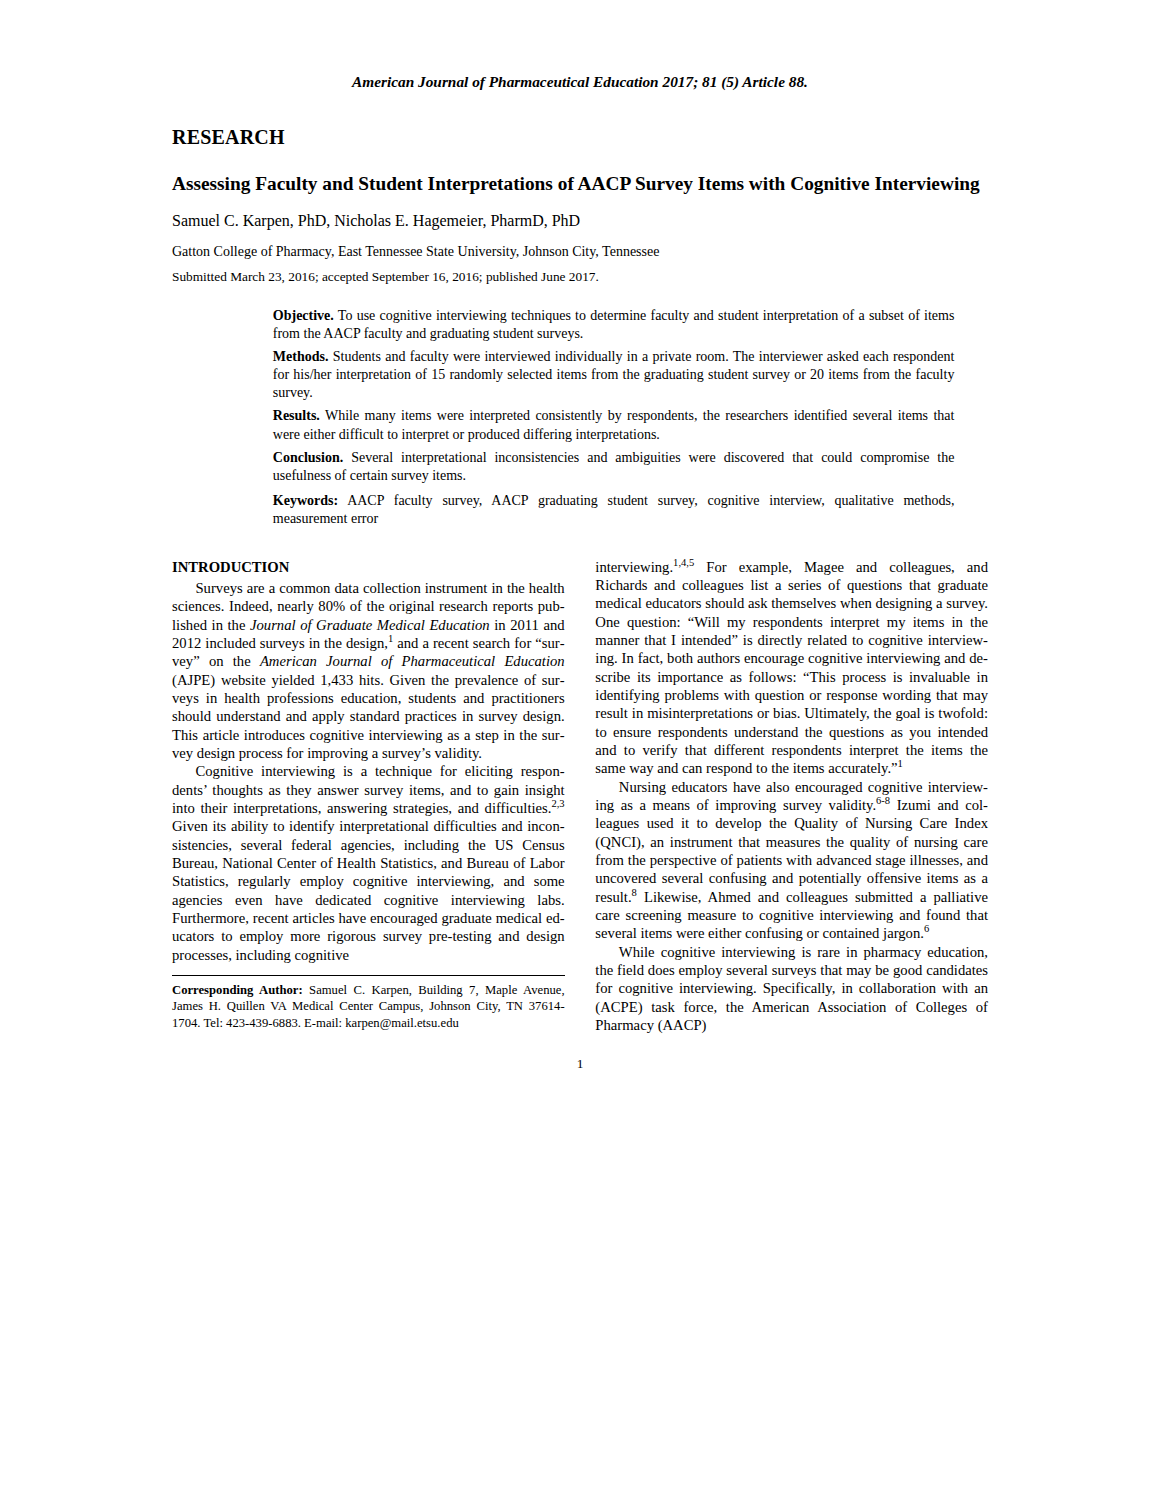American Journal of Pharmaceutical Education 2017; 81 (5) Article 88.
RESEARCH
Assessing Faculty and Student Interpretations of AACP Survey Items with Cognitive Interviewing
Samuel C. Karpen, PhD, Nicholas E. Hagemeier, PharmD, PhD
Gatton College of Pharmacy, East Tennessee State University, Johnson City, Tennessee
Submitted March 23, 2016; accepted September 16, 2016; published June 2017.
Objective. To use cognitive interviewing techniques to determine faculty and student interpretation of a subset of items from the AACP faculty and graduating student surveys.
Methods. Students and faculty were interviewed individually in a private room. The interviewer asked each respondent for his/her interpretation of 15 randomly selected items from the graduating student survey or 20 items from the faculty survey.
Results. While many items were interpreted consistently by respondents, the researchers identified several items that were either difficult to interpret or produced differing interpretations.
Conclusion. Several interpretational inconsistencies and ambiguities were discovered that could compromise the usefulness of certain survey items.
Keywords: AACP faculty survey, AACP graduating student survey, cognitive interview, qualitative methods, measurement error
Introduction
Surveys are a common data collection instrument in the health sciences. Indeed, nearly 80% of the original research reports published in the Journal of Graduate Medical Education in 2011 and 2012 included surveys in the design,1 and a recent search for “survey” on the American Journal of Pharmaceutical Education (AJPE) website yielded 1,433 hits. Given the prevalence of surveys in health professions education, students and practitioners should understand and apply standard practices in survey design. This article introduces cognitive interviewing as a step in the survey design process for improving a survey’s validity.
Cognitive interviewing is a technique for eliciting respondents’ thoughts as they answer survey items, and to gain insight into their interpretations, answering strategies, and difficulties.2,3 Given its ability to identify interpretational difficulties and inconsistencies, several federal agencies, including the US Census Bureau, National Center of Health Statistics, and Bureau of Labor Statistics, regularly employ cognitive interviewing, and some agencies even have dedicated cognitive interviewing labs. Furthermore, recent articles have encouraged graduate medical educators to employ more rigorous survey pre-testing and design processes, including cognitive
Corresponding Author: Samuel C. Karpen, Building 7, Maple Avenue, James H. Quillen VA Medical Center Campus, Johnson City, TN 37614-1704. Tel: 423-439-6883. E-mail: karpen@mail.etsu.edu
interviewing.1,4,5 For example, Magee and colleagues, and Richards and colleagues list a series of questions that graduate medical educators should ask themselves when designing a survey. One question: “Will my respondents interpret my items in the manner that I intended” is directly related to cognitive interviewing. In fact, both authors encourage cognitive interviewing and describe its importance as follows: “This process is invaluable in identifying problems with question or response wording that may result in misinterpretations or bias. Ultimately, the goal is twofold: to ensure respondents understand the questions as you intended and to verify that different respondents interpret the items the same way and can respond to the items accurately.”1
Nursing educators have also encouraged cognitive interviewing as a means of improving survey validity.6-8 Izumi and colleagues used it to develop the Quality of Nursing Care Index (QNCI), an instrument that measures the quality of nursing care from the perspective of patients with advanced stage illnesses, and uncovered several confusing and potentially offensive items as a result.8 Likewise, Ahmed and colleagues submitted a palliative care screening measure to cognitive interviewing and found that several items were either confusing or contained jargon.6
While cognitive interviewing is rare in pharmacy education, the field does employ several surveys that may be good candidates for cognitive interviewing. Specifically, in collaboration with an (ACPE) task force, the American Association of Colleges of Pharmacy (AACP)
1